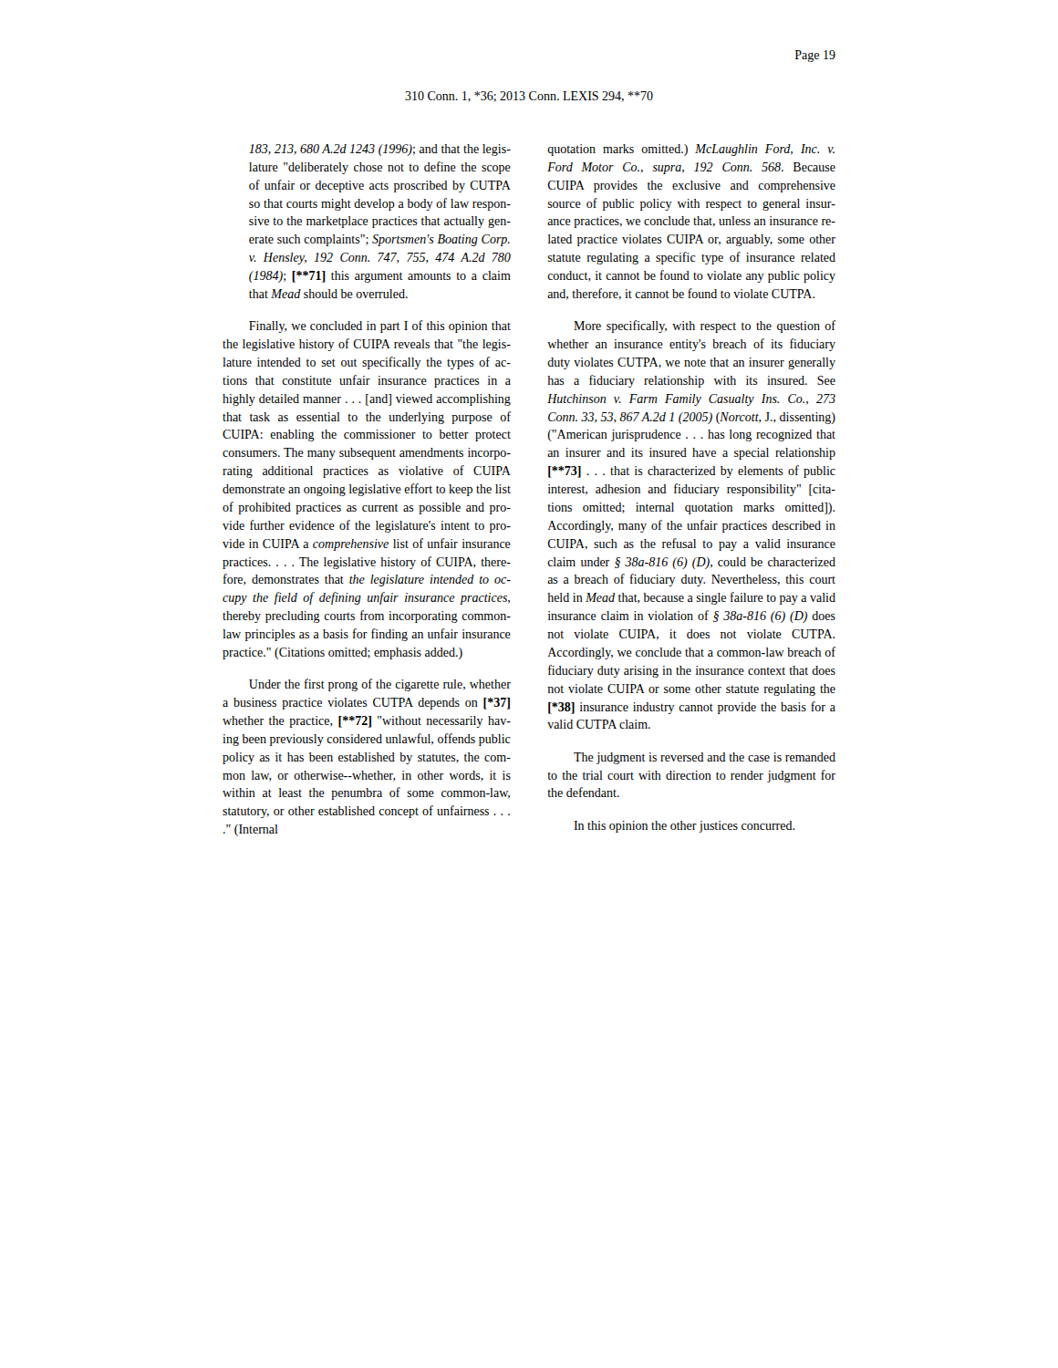Page 19
310 Conn. 1, *36; 2013 Conn. LEXIS 294, **70
183, 213, 680 A.2d 1243 (1996); and that the legislature "deliberately chose not to define the scope of unfair or deceptive acts proscribed by CUTPA so that courts might develop a body of law responsive to the marketplace practices that actually generate such complaints"; Sportsmen's Boating Corp. v. Hensley, 192 Conn. 747, 755, 474 A.2d 780 (1984); [**71] this argument amounts to a claim that Mead should be overruled.
Finally, we concluded in part I of this opinion that the legislative history of CUIPA reveals that "the legislature intended to set out specifically the types of actions that constitute unfair insurance practices in a highly detailed manner . . . [and] viewed accomplishing that task as essential to the underlying purpose of CUIPA: enabling the commissioner to better protect consumers. The many subsequent amendments incorporating additional practices as violative of CUIPA demonstrate an ongoing legislative effort to keep the list of prohibited practices as current as possible and provide further evidence of the legislature's intent to provide in CUIPA a comprehensive list of unfair insurance practices. . . . The legislative history of CUIPA, therefore, demonstrates that the legislature intended to occupy the field of defining unfair insurance practices, thereby precluding courts from incorporating common-law principles as a basis for finding an unfair insurance practice." (Citations omitted; emphasis added.)
Under the first prong of the cigarette rule, whether a business practice violates CUTPA depends on [*37] whether the practice, [**72] "without necessarily having been previously considered unlawful, offends public policy as it has been established by statutes, the common law, or otherwise--whether, in other words, it is within at least the penumbra of some common-law, statutory, or other established concept of unfairness . . . ." (Internal
quotation marks omitted.) McLaughlin Ford, Inc. v. Ford Motor Co., supra, 192 Conn. 568. Because CUIPA provides the exclusive and comprehensive source of public policy with respect to general insurance practices, we conclude that, unless an insurance related practice violates CUIPA or, arguably, some other statute regulating a specific type of insurance related conduct, it cannot be found to violate any public policy and, therefore, it cannot be found to violate CUTPA.
More specifically, with respect to the question of whether an insurance entity's breach of its fiduciary duty violates CUTPA, we note that an insurer generally has a fiduciary relationship with its insured. See Hutchinson v. Farm Family Casualty Ins. Co., 273 Conn. 33, 53, 867 A.2d 1 (2005) (Norcott, J., dissenting) ("American jurisprudence . . . has long recognized that an insurer and its insured have a special relationship [**73] . . . that is characterized by elements of public interest, adhesion and fiduciary responsibility" [citations omitted; internal quotation marks omitted]). Accordingly, many of the unfair practices described in CUIPA, such as the refusal to pay a valid insurance claim under § 38a-816 (6) (D), could be characterized as a breach of fiduciary duty. Nevertheless, this court held in Mead that, because a single failure to pay a valid insurance claim in violation of § 38a-816 (6) (D) does not violate CUIPA, it does not violate CUTPA. Accordingly, we conclude that a common-law breach of fiduciary duty arising in the insurance context that does not violate CUIPA or some other statute regulating the [*38] insurance industry cannot provide the basis for a valid CUTPA claim.
The judgment is reversed and the case is remanded to the trial court with direction to render judgment for the defendant.
In this opinion the other justices concurred.